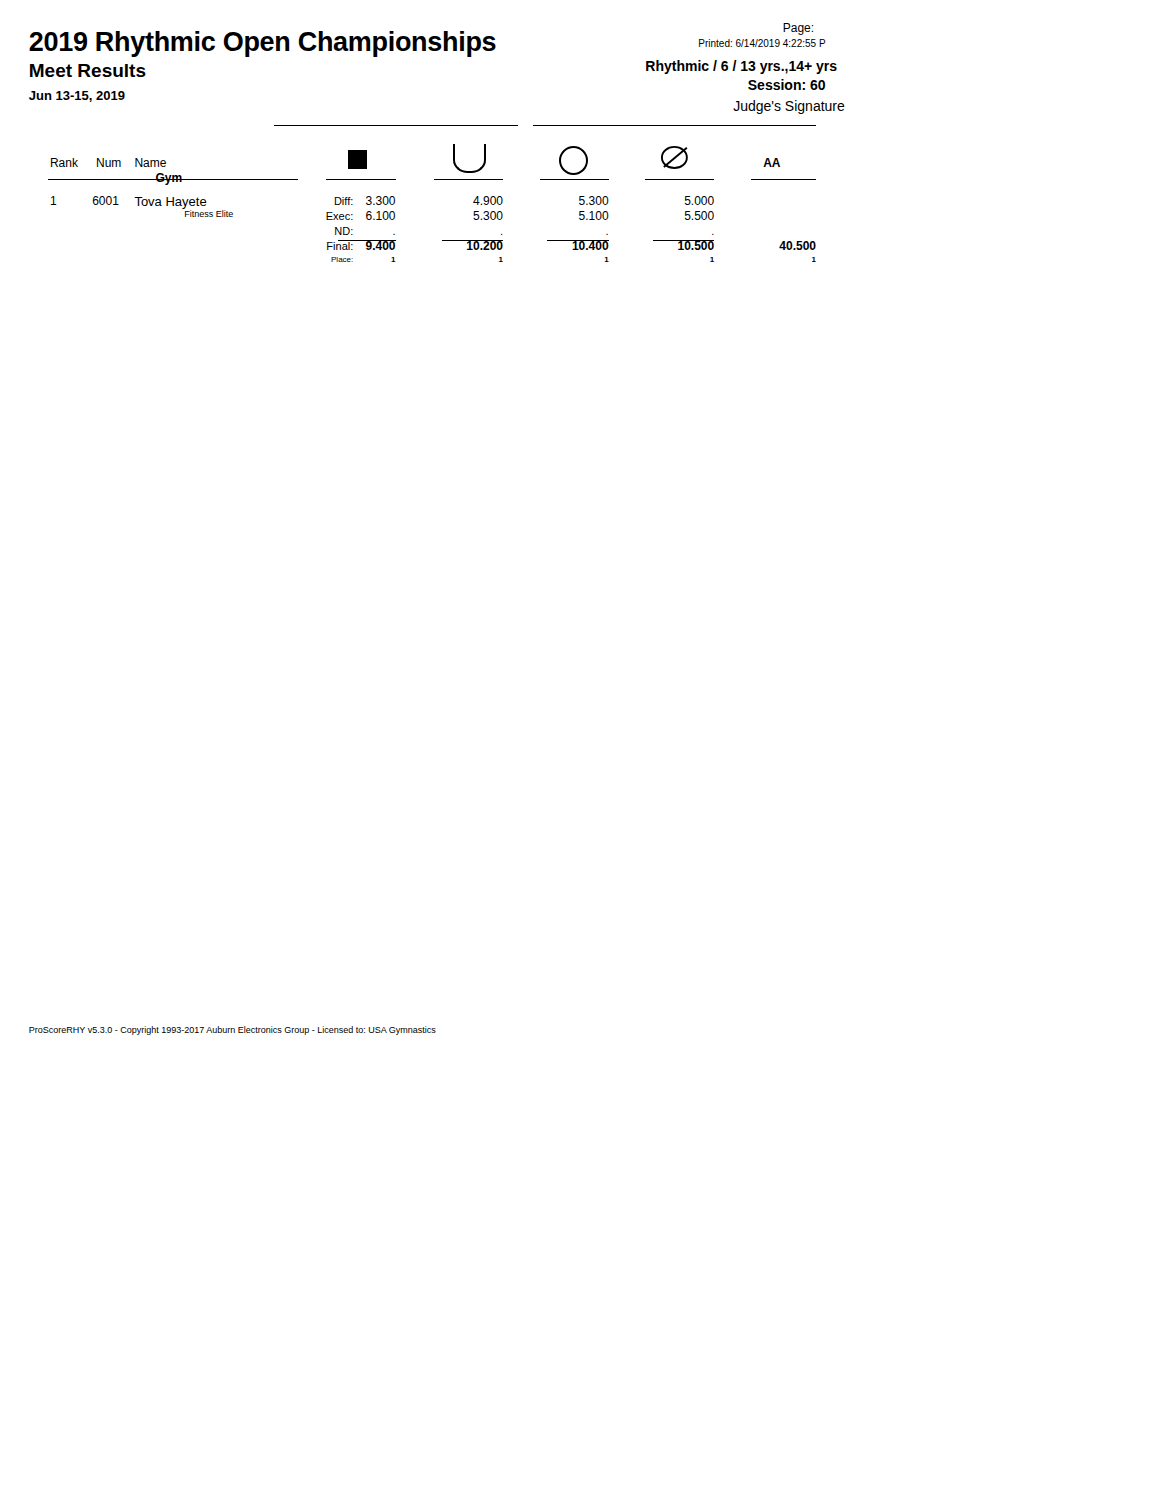2019 Rhythmic Open Championships
Meet Results
Jun 13-15, 2019
Page:
Printed: 6/14/2019 4:22:55 P
Rhythmic / 6 / 13 yrs.,14+ yrs
Session: 60
Judge's Signature
Rank
Num
Name
Gym
AA
1
6001
Tova Hayete
Fitness Elite
Diff:
Exec:
ND:
Final:
Place:
3.300
6.100
.
9.400
1
4.900
5.300
.
10.200
1
5.300
5.100
.
10.400
1
5.000
5.500
.
10.500
1
40.500
1
ProScoreRHY v5.3.0 - Copyright 1993-2017 Auburn Electronics Group - Licensed to: USA Gymnastics